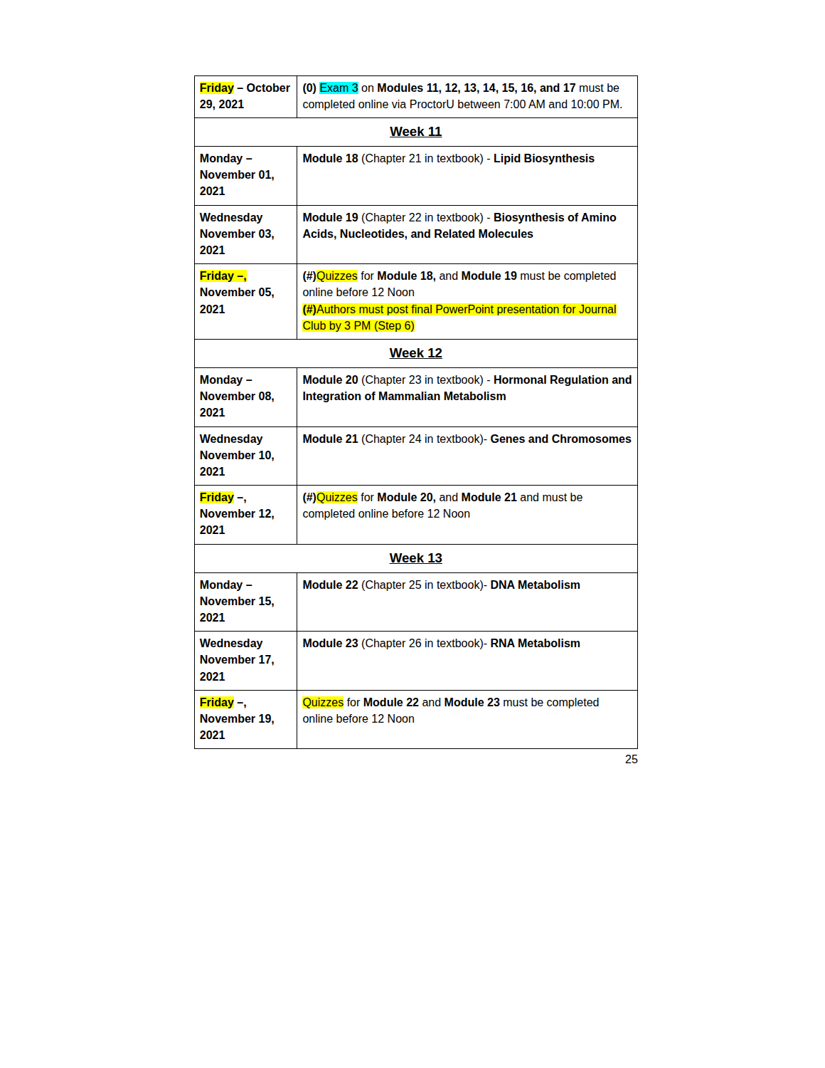| Friday – October 29, 2021 | (0) Exam 3 on Modules 11, 12, 13, 14, 15, 16, and 17 must be completed online via ProctorU between 7:00 AM and 10:00 PM. |
| Week 11 |
| Monday – November 01, 2021 | Module 18 (Chapter 21 in textbook) - Lipid Biosynthesis |
| Wednesday November 03, 2021 | Module 19 (Chapter 22 in textbook) - Biosynthesis of Amino Acids, Nucleotides, and Related Molecules |
| Friday –, November 05, 2021 | (#) Quizzes for Module 18, and Module 19 must be completed online before 12 Noon (#) Authors must post final PowerPoint presentation for Journal Club by 3 PM (Step 6) |
| Week 12 |
| Monday – November 08, 2021 | Module 20 (Chapter 23 in textbook) - Hormonal Regulation and Integration of Mammalian Metabolism |
| Wednesday November 10, 2021 | Module 21 (Chapter 24 in textbook)- Genes and Chromosomes |
| Friday –, November 12, 2021 | (#) Quizzes for Module 20, and Module 21 and must be completed online before 12 Noon |
| Week 13 |
| Monday – November 15, 2021 | Module 22 (Chapter 25 in textbook)- DNA Metabolism |
| Wednesday November 17, 2021 | Module 23 (Chapter 26 in textbook)- RNA Metabolism |
| Friday –, November 19, 2021 | Quizzes for Module 22 and Module 23 must be completed online before 12 Noon |
25